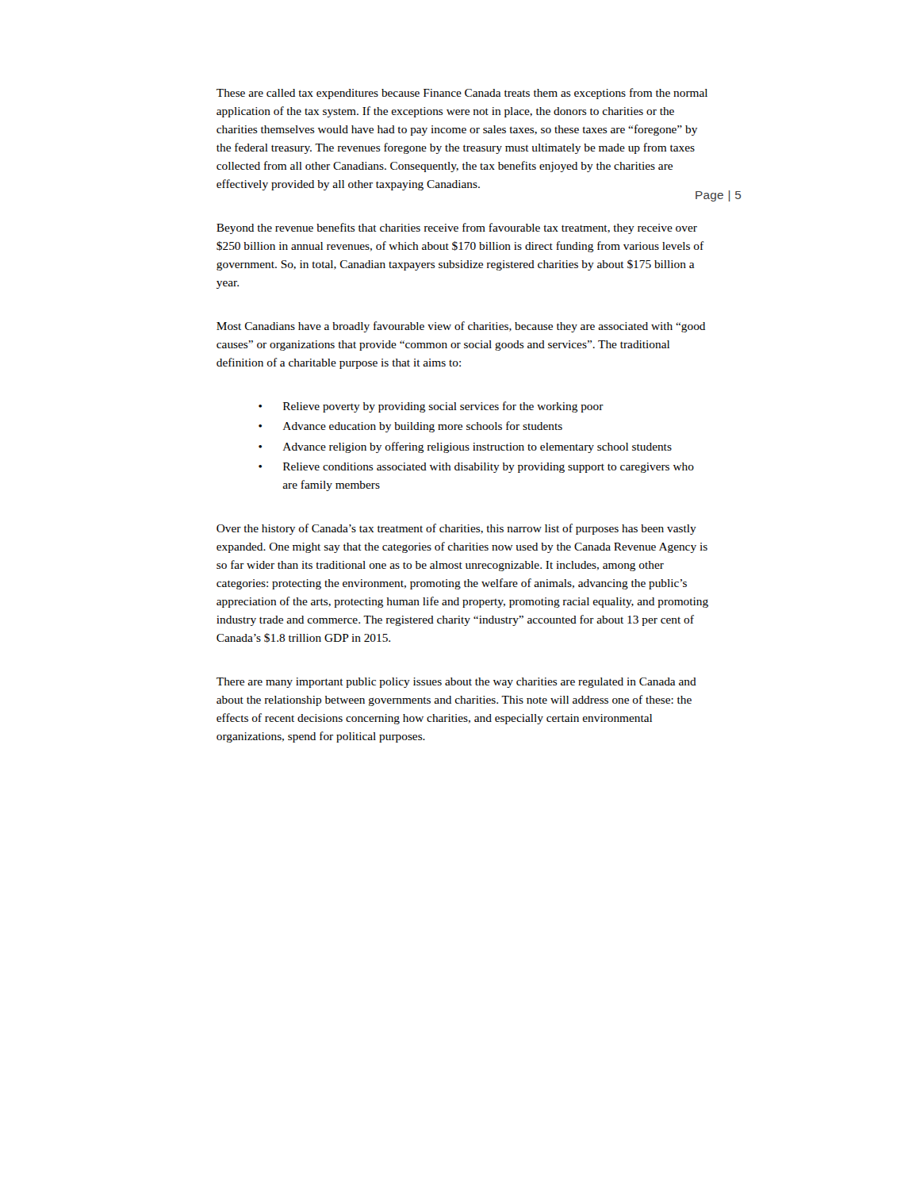Page | 5
These are called tax expenditures because Finance Canada treats them as exceptions from the normal application of the tax system. If the exceptions were not in place, the donors to charities or the charities themselves would have had to pay income or sales taxes, so these taxes are “foregone” by the federal treasury. The revenues foregone by the treasury must ultimately be made up from taxes collected from all other Canadians. Consequently, the tax benefits enjoyed by the charities are effectively provided by all other taxpaying Canadians.
Beyond the revenue benefits that charities receive from favourable tax treatment, they receive over $250 billion in annual revenues, of which about $170 billion is direct funding from various levels of government. So, in total, Canadian taxpayers subsidize registered charities by about $175 billion a year.
Most Canadians have a broadly favourable view of charities, because they are associated with “good causes” or organizations that provide “common or social goods and services”. The traditional definition of a charitable purpose is that it aims to:
Relieve poverty by providing social services for the working poor
Advance education by building more schools for students
Advance religion by offering religious instruction to elementary school students
Relieve conditions associated with disability by providing support to caregivers who are family members
Over the history of Canada’s tax treatment of charities, this narrow list of purposes has been vastly expanded. One might say that the categories of charities now used by the Canada Revenue Agency is so far wider than its traditional one as to be almost unrecognizable. It includes, among other categories: protecting the environment, promoting the welfare of animals, advancing the public’s appreciation of the arts, protecting human life and property, promoting racial equality, and promoting industry trade and commerce. The registered charity “industry” accounted for about 13 per cent of Canada’s $1.8 trillion GDP in 2015.
There are many important public policy issues about the way charities are regulated in Canada and about the relationship between governments and charities. This note will address one of these: the effects of recent decisions concerning how charities, and especially certain environmental organizations, spend for political purposes.